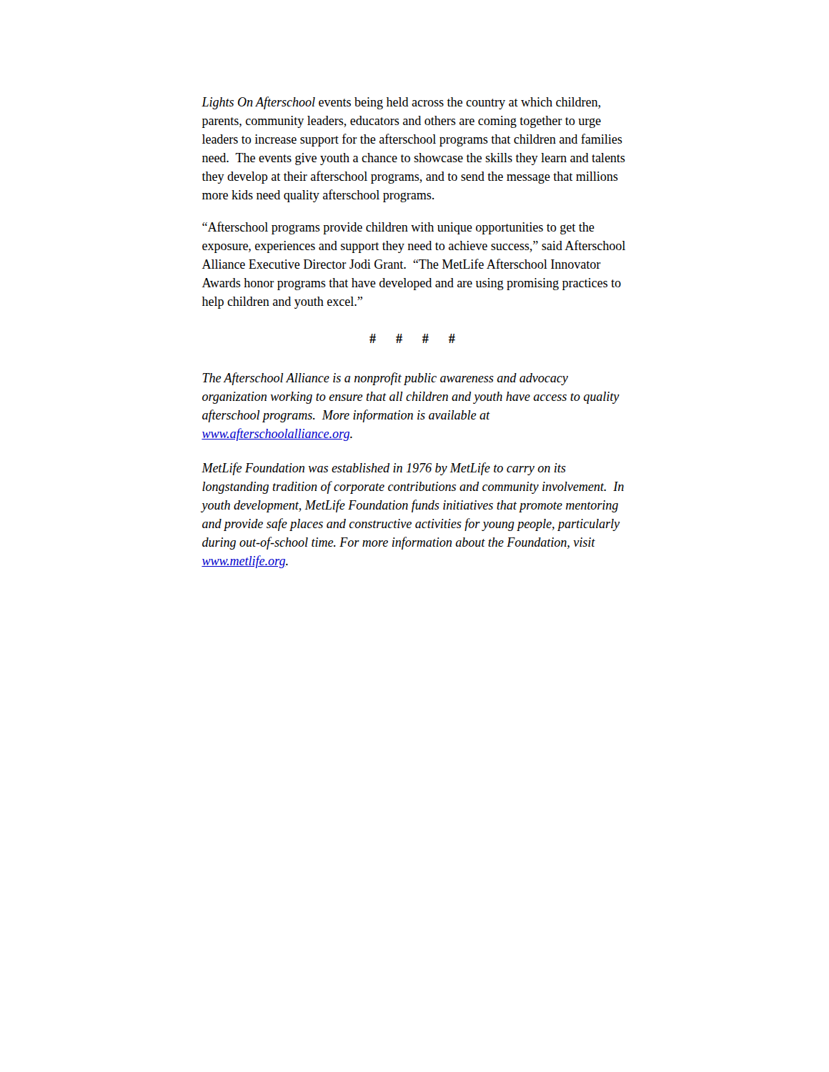Lights On Afterschool events being held across the country at which children, parents, community leaders, educators and others are coming together to urge leaders to increase support for the afterschool programs that children and families need. The events give youth a chance to showcase the skills they learn and talents they develop at their afterschool programs, and to send the message that millions more kids need quality afterschool programs.
“Afterschool programs provide children with unique opportunities to get the exposure, experiences and support they need to achieve success,” said Afterschool Alliance Executive Director Jodi Grant. “The MetLife Afterschool Innovator Awards honor programs that have developed and are using promising practices to help children and youth excel.”
# # # #
The Afterschool Alliance is a nonprofit public awareness and advocacy organization working to ensure that all children and youth have access to quality afterschool programs. More information is available at www.afterschoolalliance.org.
MetLife Foundation was established in 1976 by MetLife to carry on its longstanding tradition of corporate contributions and community involvement. In youth development, MetLife Foundation funds initiatives that promote mentoring and provide safe places and constructive activities for young people, particularly during out-of-school time. For more information about the Foundation, visit www.metlife.org.